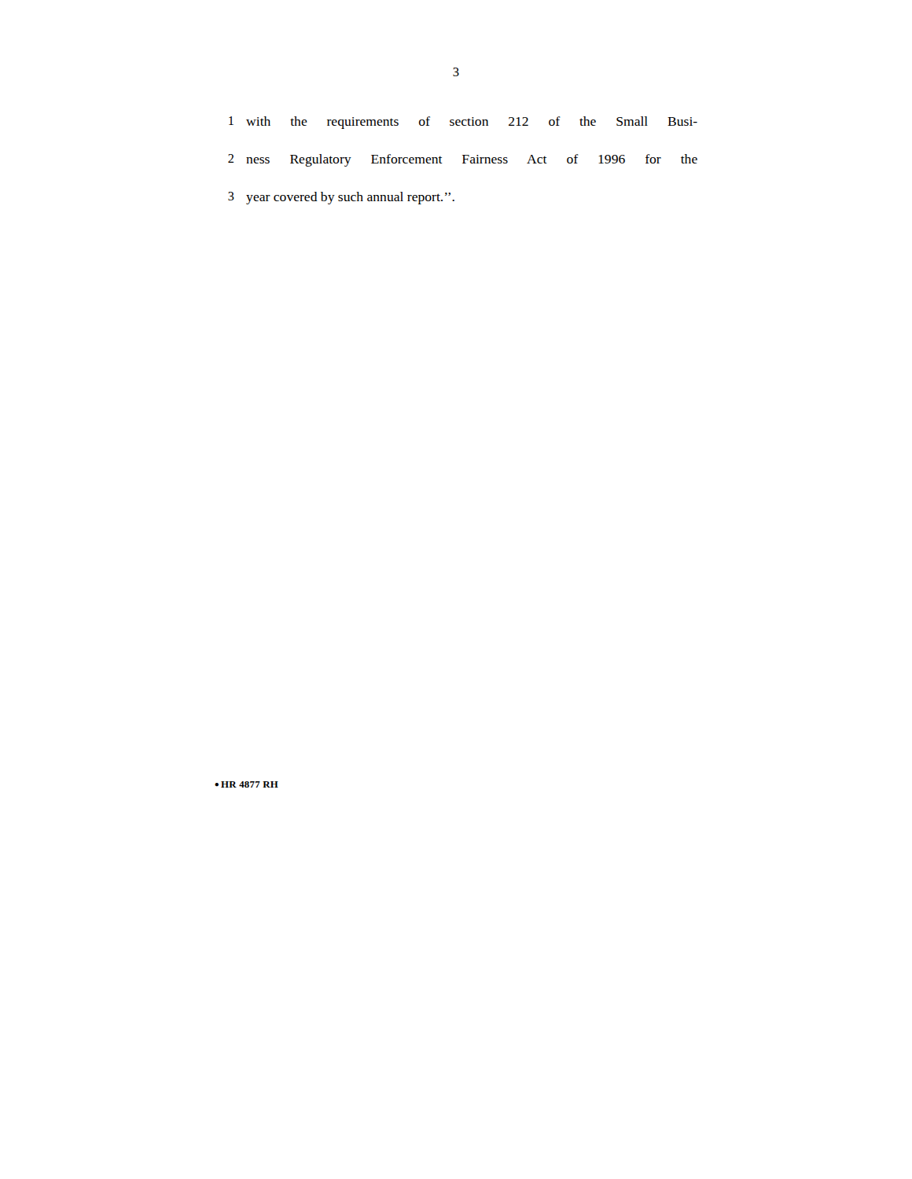3
with the requirements of section 212 of the Small Busi-
ness Regulatory Enforcement Fairness Act of 1996 for the
year covered by such annual report.’’.
●HR 4877 RH